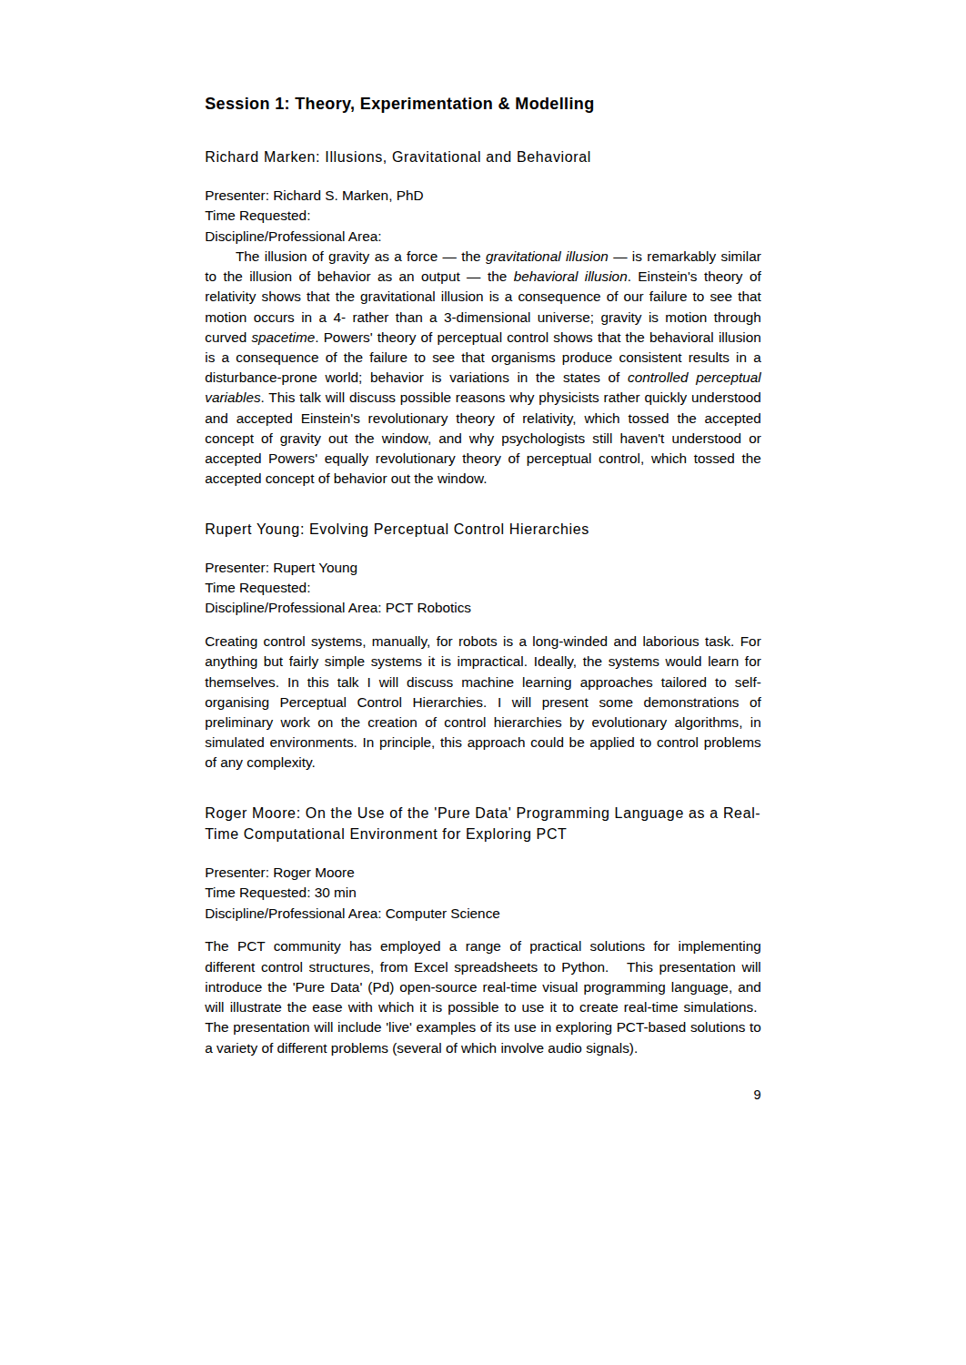Session 1: Theory, Experimentation & Modelling
Richard Marken: Illusions, Gravitational and Behavioral
Presenter: Richard S. Marken, PhD
Time Requested:
Discipline/Professional Area:
The illusion of gravity as a force — the gravitational illusion — is remarkably similar to the illusion of behavior as an output — the behavioral illusion. Einstein's theory of relativity shows that the gravitational illusion is a consequence of our failure to see that motion occurs in a 4- rather than a 3-dimensional universe; gravity is motion through curved spacetime. Powers' theory of perceptual control shows that the behavioral illusion is a consequence of the failure to see that organisms produce consistent results in a disturbance-prone world; behavior is variations in the states of controlled perceptual variables. This talk will discuss possible reasons why physicists rather quickly understood and accepted Einstein's revolutionary theory of relativity, which tossed the accepted concept of gravity out the window, and why psychologists still haven't understood or accepted Powers' equally revolutionary theory of perceptual control, which tossed the accepted concept of behavior out the window.
Rupert Young: Evolving Perceptual Control Hierarchies
Presenter: Rupert Young
Time Requested:
Discipline/Professional Area: PCT Robotics
Creating control systems, manually, for robots is a long-winded and laborious task. For anything but fairly simple systems it is impractical. Ideally, the systems would learn for themselves. In this talk I will discuss machine learning approaches tailored to self-organising Perceptual Control Hierarchies. I will present some demonstrations of preliminary work on the creation of control hierarchies by evolutionary algorithms, in simulated environments. In principle, this approach could be applied to control problems of any complexity.
Roger Moore: On the Use of the 'Pure Data' Programming Language as a Real-Time Computational Environment for Exploring PCT
Presenter: Roger Moore
Time Requested: 30 min
Discipline/Professional Area: Computer Science
The PCT community has employed a range of practical solutions for implementing different control structures, from Excel spreadsheets to Python. This presentation will introduce the 'Pure Data' (Pd) open-source real-time visual programming language, and will illustrate the ease with which it is possible to use it to create real-time simulations. The presentation will include 'live' examples of its use in exploring PCT-based solutions to a variety of different problems (several of which involve audio signals).
9